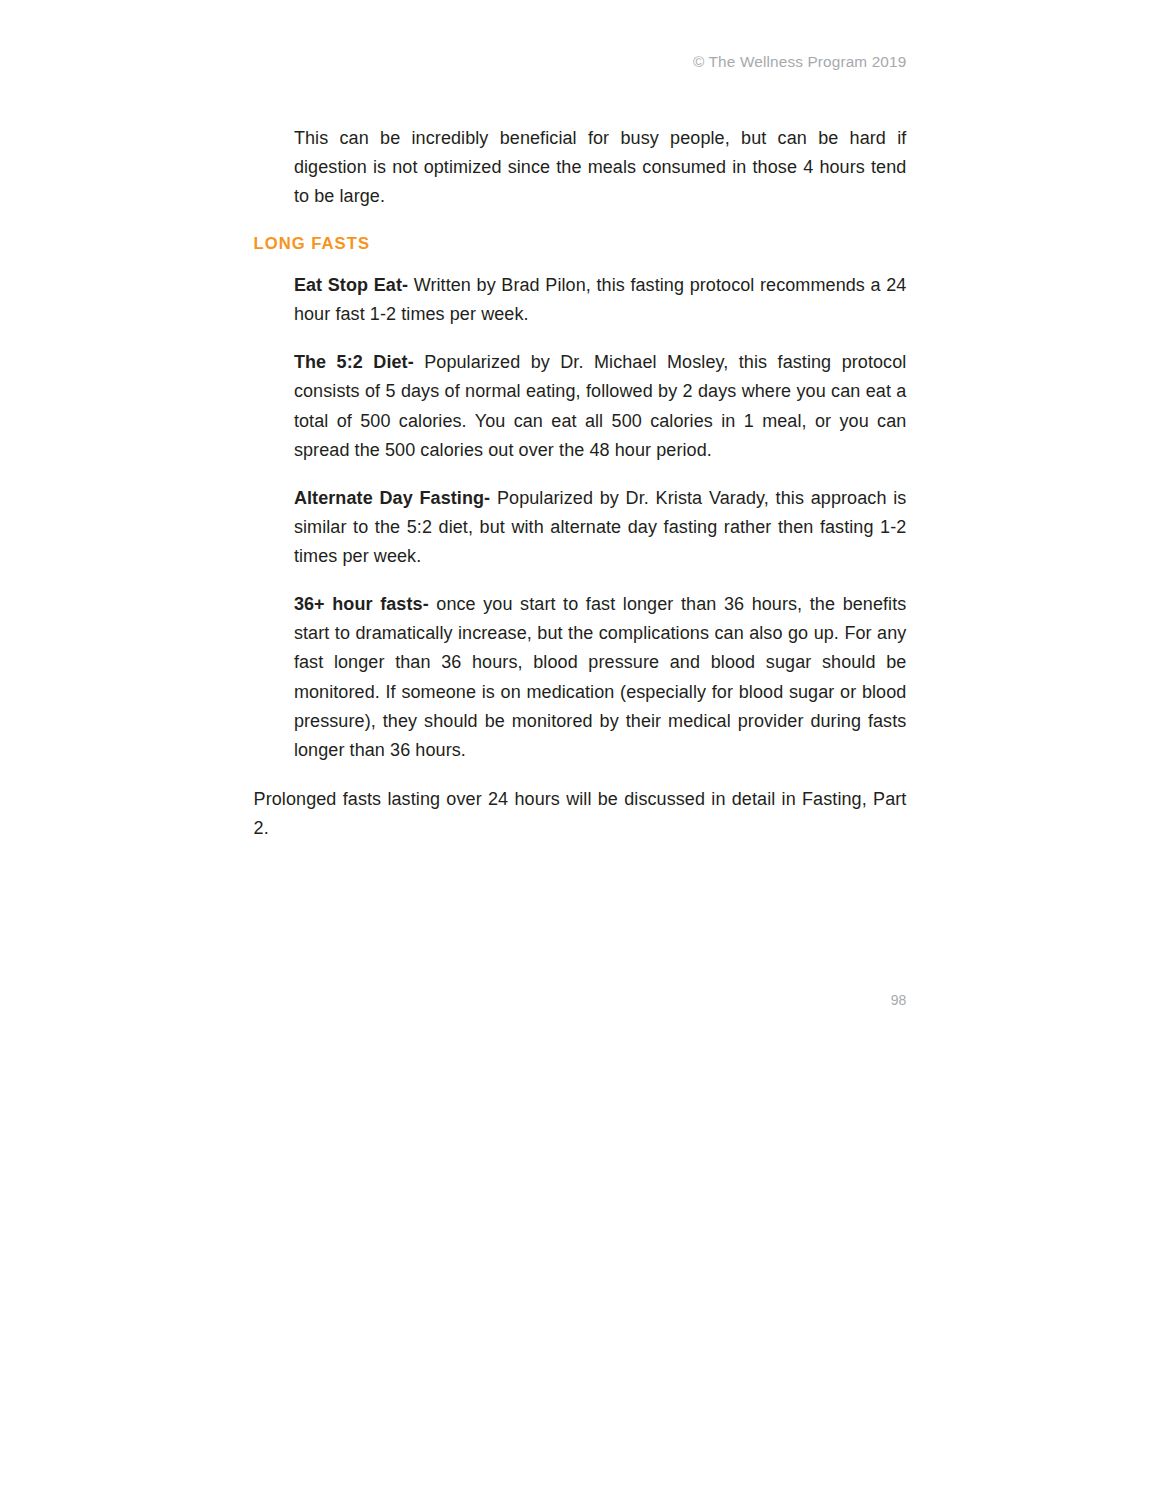© The Wellness Program 2019
This can be incredibly beneficial for busy people, but can be hard if digestion is not optimized since the meals consumed in those 4 hours tend to be large.
Long Fasts
Eat Stop Eat- Written by Brad Pilon, this fasting protocol recommends a 24 hour fast 1-2 times per week.
The 5:2 Diet- Popularized by Dr. Michael Mosley, this fasting protocol consists of 5 days of normal eating, followed by 2 days where you can eat a total of 500 calories. You can eat all 500 calories in 1 meal, or you can spread the 500 calories out over the 48 hour period.
Alternate Day Fasting- Popularized by Dr. Krista Varady, this approach is similar to the 5:2 diet, but with alternate day fasting rather then fasting 1-2 times per week.
36+ hour fasts- once you start to fast longer than 36 hours, the benefits start to dramatically increase, but the complications can also go up. For any fast longer than 36 hours, blood pressure and blood sugar should be monitored. If someone is on medication (especially for blood sugar or blood pressure), they should be monitored by their medical provider during fasts longer than 36 hours.
Prolonged fasts lasting over 24 hours will be discussed in detail in Fasting, Part 2.
98